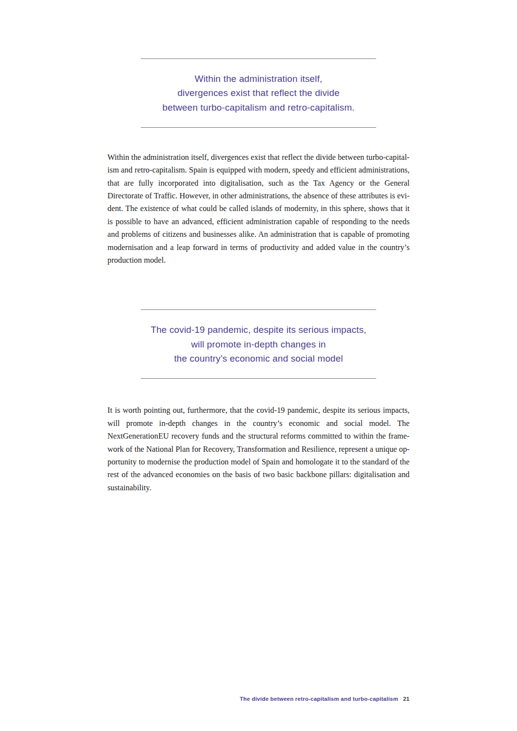Within the administration itself,
divergences exist that reflect the divide
between turbo-capitalism and retro-capitalism.
Within the administration itself, divergences exist that reflect the divide between turbo-capitalism and retro-capitalism. Spain is equipped with modern, speedy and efficient administrations, that are fully incorporated into digitalisation, such as the Tax Agency or the General Directorate of Traffic. However, in other administrations, the absence of these attributes is evident. The existence of what could be called islands of modernity, in this sphere, shows that it is possible to have an advanced, efficient administration capable of responding to the needs and problems of citizens and businesses alike. An administration that is capable of promoting modernisation and a leap forward in terms of productivity and added value in the country’s production model.
The covid-19 pandemic, despite its serious impacts,
will promote in-depth changes in
the country’s economic and social model
It is worth pointing out, furthermore, that the covid-19 pandemic, despite its serious impacts, will promote in-depth changes in the country’s economic and social model. The NextGenerationEU recovery funds and the structural reforms committed to within the framework of the National Plan for Recovery, Transformation and Resilience, represent a unique opportunity to modernise the production model of Spain and homologate it to the standard of the rest of the advanced economies on the basis of two basic backbone pillars: digitalisation and sustainability.
The divide between retro-capitalism and turbo-capitalism21